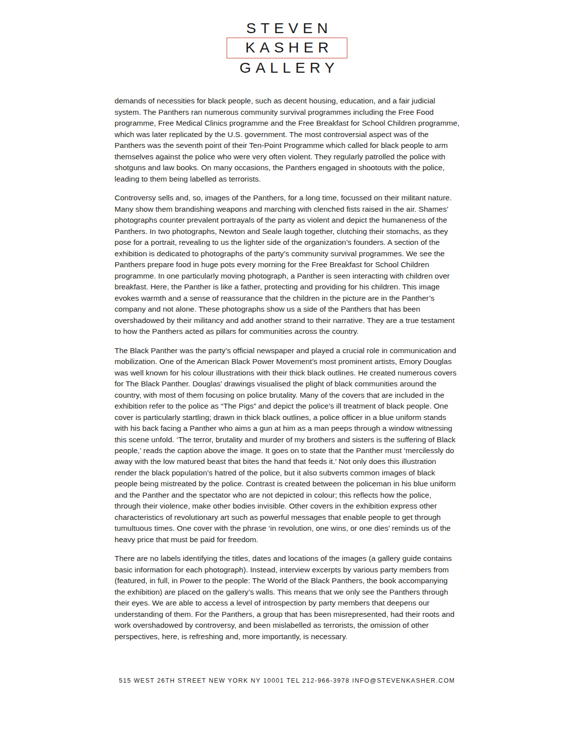STEVEN
KASHER
GALLERY
demands of necessities for black people, such as decent housing, education, and a fair judicial system. The Panthers ran numerous community survival programmes including the Free Food programme, Free Medical Clinics programme and the Free Breakfast for School Children programme, which was later replicated by the U.S. government. The most controversial aspect was of the Panthers was the seventh point of their Ten-Point Programme which called for black people to arm themselves against the police who were very often violent. They regularly patrolled the police with shotguns and law books. On many occasions, the Panthers engaged in shootouts with the police, leading to them being labelled as terrorists.
Controversy sells and, so, images of the Panthers, for a long time, focussed on their militant nature. Many show them brandishing weapons and marching with clenched fists raised in the air. Shames’ photographs counter prevalent portrayals of the party as violent and depict the humaneness of the Panthers. In two photographs, Newton and Seale laugh together, clutching their stomachs, as they pose for a portrait, revealing to us the lighter side of the organization’s founders. A section of the exhibition is dedicated to photographs of the party’s community survival programmes. We see the Panthers prepare food in huge pots every morning for the Free Breakfast for School Children programme. In one particularly moving photograph, a Panther is seen interacting with children over breakfast. Here, the Panther is like a father, protecting and providing for his children. This image evokes warmth and a sense of reassurance that the children in the picture are in the Panther’s company and not alone. These photographs show us a side of the Panthers that has been overshadowed by their militancy and add another strand to their narrative. They are a true testament to how the Panthers acted as pillars for communities across the country.
The Black Panther was the party’s official newspaper and played a crucial role in communication and mobilization. One of the American Black Power Movement’s most prominent artists, Emory Douglas was well known for his colour illustrations with their thick black outlines. He created numerous covers for The Black Panther. Douglas’ drawings visualised the plight of black communities around the country, with most of them focusing on police brutality. Many of the covers that are included in the exhibition refer to the police as “The Pigs” and depict the police’s ill treatment of black people. One cover is particularly startling; drawn in thick black outlines, a police officer in a blue uniform stands with his back facing a Panther who aims a gun at him as a man peeps through a window witnessing this scene unfold. ‘The terror, brutality and murder of my brothers and sisters is the suffering of Black people,’ reads the caption above the image. It goes on to state that the Panther must ‘mercilessly do away with the low matured beast that bites the hand that feeds it.’ Not only does this illustration render the black population’s hatred of the police, but it also subverts common images of black people being mistreated by the police. Contrast is created between the policeman in his blue uniform and the Panther and the spectator who are not depicted in colour; this reflects how the police, through their violence, make other bodies invisible. Other covers in the exhibition express other characteristics of revolutionary art such as powerful messages that enable people to get through tumultuous times. One cover with the phrase ‘in revolution, one wins, or one dies’ reminds us of the heavy price that must be paid for freedom.
There are no labels identifying the titles, dates and locations of the images (a gallery guide contains basic information for each photograph). Instead, interview excerpts by various party members from (featured, in full, in Power to the people: The World of the Black Panthers, the book accompanying the exhibition) are placed on the gallery’s walls. This means that we only see the Panthers through their eyes. We are able to access a level of introspection by party members that deepens our understanding of them. For the Panthers, a group that has been misrepresented, had their roots and work overshadowed by controversy, and been mislabelled as terrorists, the omission of other perspectives, here, is refreshing and, more importantly, is necessary.
515 WEST 26TH STREET NEW YORK NY 10001 TEL 212-966-3978 INFO@STEVENKASHER.COM